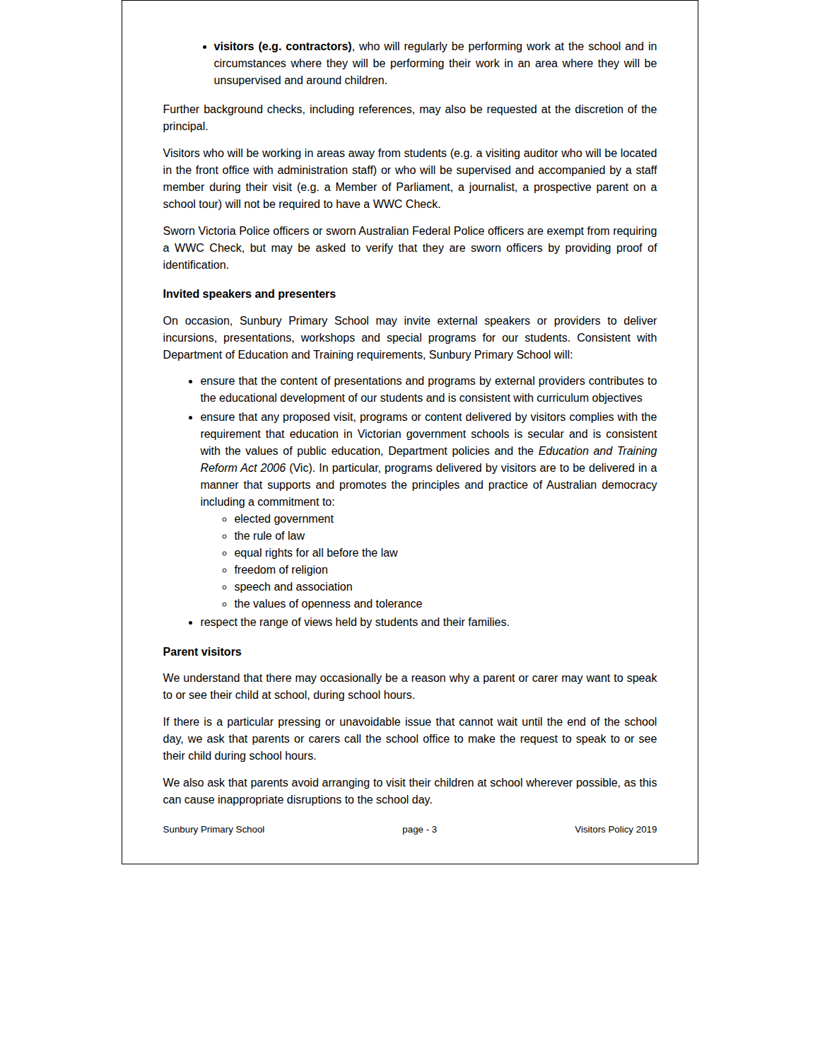visitors (e.g. contractors), who will regularly be performing work at the school and in circumstances where they will be performing their work in an area where they will be unsupervised and around children.
Further background checks, including references, may also be requested at the discretion of the principal.
Visitors who will be working in areas away from students (e.g. a visiting auditor who will be located in the front office with administration staff) or who will be supervised and accompanied by a staff member during their visit (e.g. a Member of Parliament, a journalist, a prospective parent on a school tour) will not be required to have a WWC Check.
Sworn Victoria Police officers or sworn Australian Federal Police officers are exempt from requiring a WWC Check, but may be asked to verify that they are sworn officers by providing proof of identification.
Invited speakers and presenters
On occasion, Sunbury Primary School may invite external speakers or providers to deliver incursions, presentations, workshops and special programs for our students. Consistent with Department of Education and Training requirements, Sunbury Primary School will:
ensure that the content of presentations and programs by external providers contributes to the educational development of our students and is consistent with curriculum objectives
ensure that any proposed visit, programs or content delivered by visitors complies with the requirement that education in Victorian government schools is secular and is consistent with the values of public education, Department policies and the Education and Training Reform Act 2006 (Vic). In particular, programs delivered by visitors are to be delivered in a manner that supports and promotes the principles and practice of Australian democracy including a commitment to:
elected government
the rule of law
equal rights for all before the law
freedom of religion
speech and association
the values of openness and tolerance
respect the range of views held by students and their families.
Parent visitors
We understand that there may occasionally be a reason why a parent or carer may want to speak to or see their child at school, during school hours.
If there is a particular pressing or unavoidable issue that cannot wait until the end of the school day, we ask that parents or carers call the school office to make the request to speak to or see their child during school hours.
We also ask that parents avoid arranging to visit their children at school wherever possible, as this can cause inappropriate disruptions to the school day.
Sunbury Primary School page - 3 Visitors Policy 2019